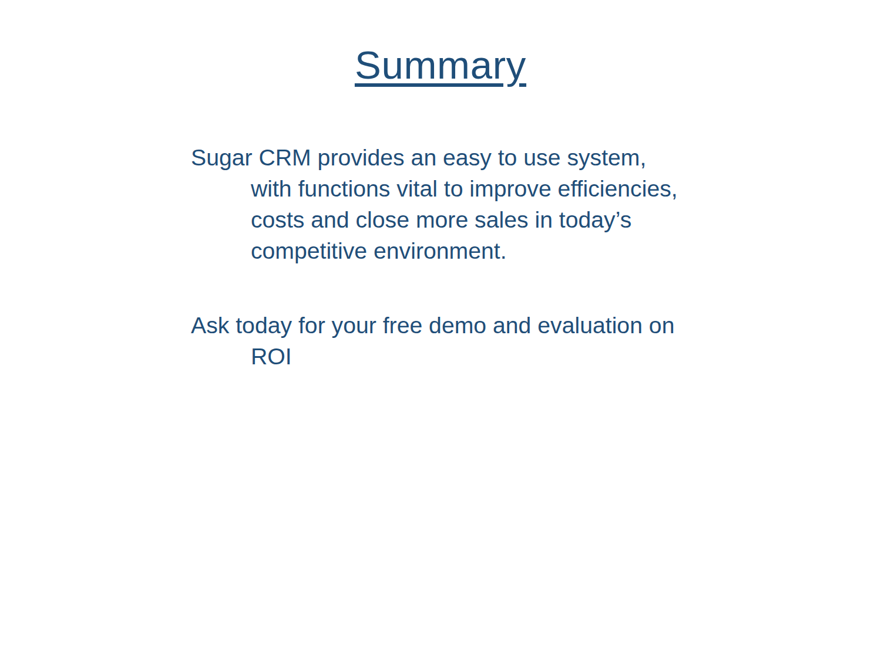Summary
Sugar CRM provides an easy to use system, with functions vital to improve efficiencies, costs and close more sales in today’s competitive environment.
Ask today for your free demo and evaluation on ROI